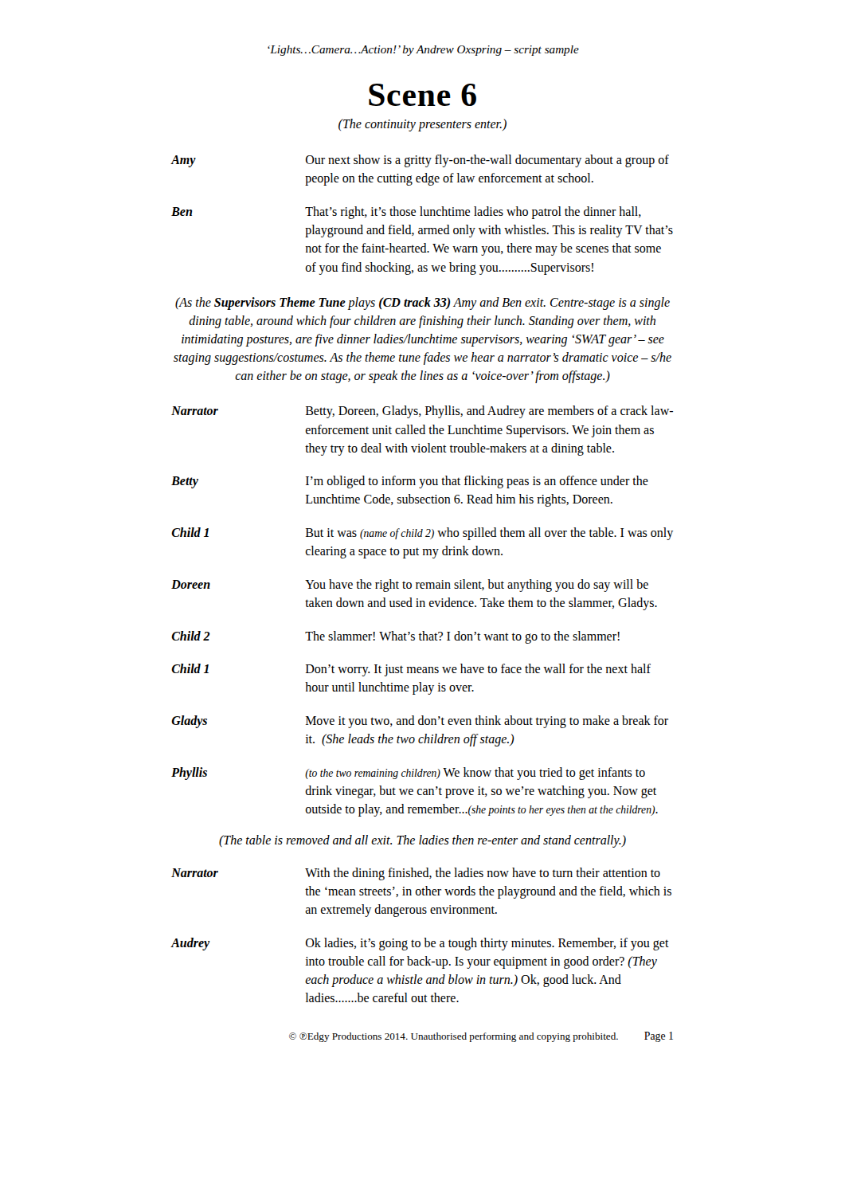‘Lights…Camera…Action!’ by Andrew Oxspring – script sample
Scene 6
(The continuity presenters enter.)
Amy
Our next show is a gritty fly-on-the-wall documentary about a group of people on the cutting edge of law enforcement at school.
Ben
That’s right, it’s those lunchtime ladies who patrol the dinner hall, playground and field, armed only with whistles. This is reality TV that’s not for the faint-hearted. We warn you, there may be scenes that some of you find shocking, as we bring you..........Supervisors!
(As the Supervisors Theme Tune plays (CD track 33) Amy and Ben exit. Centre-stage is a single dining table, around which four children are finishing their lunch. Standing over them, with intimidating postures, are five dinner ladies/lunchtime supervisors, wearing ‘SWAT gear’ – see staging suggestions/costumes. As the theme tune fades we hear a narrator’s dramatic voice – s/he can either be on stage, or speak the lines as a ‘voice-over’ from offstage.)
Narrator
Betty, Doreen, Gladys, Phyllis, and Audrey are members of a crack law-enforcement unit called the Lunchtime Supervisors. We join them as they try to deal with violent trouble-makers at a dining table.
Betty
I’m obliged to inform you that flicking peas is an offence under the Lunchtime Code, subsection 6. Read him his rights, Doreen.
Child 1
But it was (name of child 2) who spilled them all over the table. I was only clearing a space to put my drink down.
Doreen
You have the right to remain silent, but anything you do say will be taken down and used in evidence. Take them to the slammer, Gladys.
Child 2
The slammer! What’s that? I don’t want to go to the slammer!
Child 1
Don’t worry. It just means we have to face the wall for the next half hour until lunchtime play is over.
Gladys
Move it you two, and don’t even think about trying to make a break for it. (She leads the two children off stage.)
Phyllis
(to the two remaining children) We know that you tried to get infants to drink vinegar, but we can’t prove it, so we’re watching you. Now get outside to play, and remember...(she points to her eyes then at the children).
(The table is removed and all exit. The ladies then re-enter and stand centrally.)
Narrator
With the dining finished, the ladies now have to turn their attention to the ‘mean streets’, in other words the playground and the field, which is an extremely dangerous environment.
Audrey
Ok ladies, it’s going to be a tough thirty minutes. Remember, if you get into trouble call for back-up. Is your equipment in good order? (They each produce a whistle and blow in turn.) Ok, good luck. And ladies.......be careful out there.
© ℗Edgy Productions 2014. Unauthorised performing and copying prohibited.
Page 1